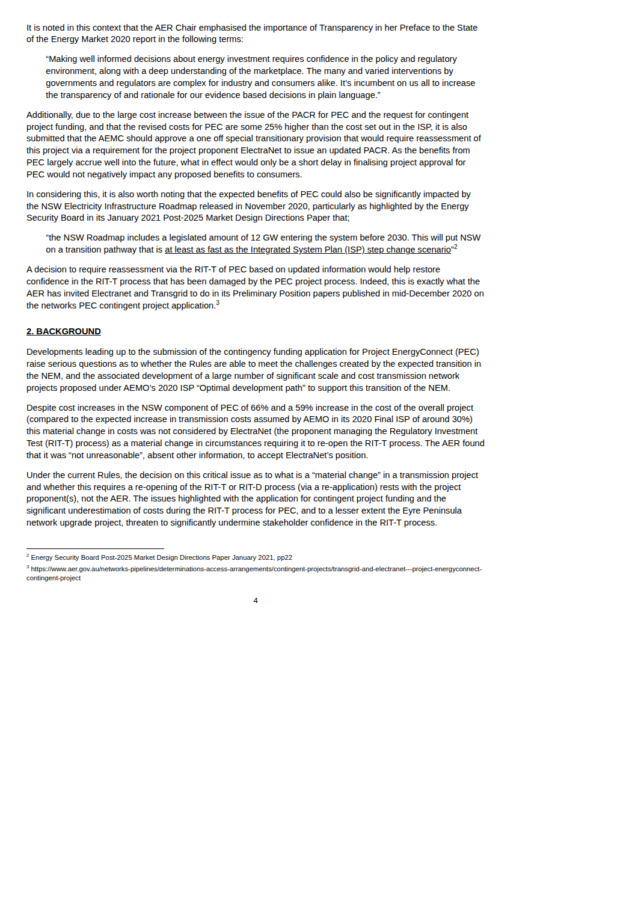It is noted in this context that the AER Chair emphasised the importance of Transparency in her Preface to the State of the Energy Market 2020 report in the following terms:
“Making well informed decisions about energy investment requires confidence in the policy and regulatory environment, along with a deep understanding of the marketplace. The many and varied interventions by governments and regulators are complex for industry and consumers alike. It’s incumbent on us all to increase the transparency of and rationale for our evidence based decisions in plain language.”
Additionally, due to the large cost increase between the issue of the PACR for PEC and the request for contingent project funding, and that the revised costs for PEC are some 25% higher than the cost set out in the ISP, it is also submitted that the AEMC should approve a one off special transitionary provision that would require reassessment of this project via a requirement for the project proponent ElectraNet to issue an updated PACR. As the benefits from PEC largely accrue well into the future, what in effect would only be a short delay in finalising project approval for PEC would not negatively impact any proposed benefits to consumers.
In considering this, it is also worth noting that the expected benefits of PEC could also be significantly impacted by the NSW Electricity Infrastructure Roadmap released in November 2020, particularly as highlighted by the Energy Security Board in its January 2021 Post-2025 Market Design Directions Paper that;
“the NSW Roadmap includes a legislated amount of 12 GW entering the system before 2030. This will put NSW on a transition pathway that is at least as fast as the Integrated System Plan (ISP) step change scenario”2
A decision to require reassessment via the RIT-T of PEC based on updated information would help restore confidence in the RIT-T process that has been damaged by the PEC project process. Indeed, this is exactly what the AER has invited Electranet and Transgrid to do in its Preliminary Position papers published in mid-December 2020 on the networks PEC contingent project application.3
2. BACKGROUND
Developments leading up to the submission of the contingency funding application for Project EnergyConnect (PEC) raise serious questions as to whether the Rules are able to meet the challenges created by the expected transition in the NEM, and the associated development of a large number of significant scale and cost transmission network projects proposed under AEMO’s 2020 ISP “Optimal development path” to support this transition of the NEM.
Despite cost increases in the NSW component of PEC of 66% and a 59% increase in the cost of the overall project (compared to the expected increase in transmission costs assumed by AEMO in its 2020 Final ISP of around 30%) this material change in costs was not considered by ElectraNet (the proponent managing the Regulatory Investment Test (RIT-T) process) as a material change in circumstances requiring it to re-open the RIT-T process. The AER found that it was “not unreasonable”, absent other information, to accept ElectraNet’s position.
Under the current Rules, the decision on this critical issue as to what is a “material change” in a transmission project and whether this requires a re-opening of the RIT-T or RIT-D process (via a re-application) rests with the project proponent(s), not the AER. The issues highlighted with the application for contingent project funding and the significant underestimation of costs during the RIT-T process for PEC, and to a lesser extent the Eyre Peninsula network upgrade project, threaten to significantly undermine stakeholder confidence in the RIT-T process.
2 Energy Security Board Post-2025 Market Design Directions Paper January 2021, pp22
3 https://www.aer.gov.au/networks-pipelines/determinations-access-arrangements/contingent-projects/transgrid-and-electranet---project-energyconnect-contingent-project
4